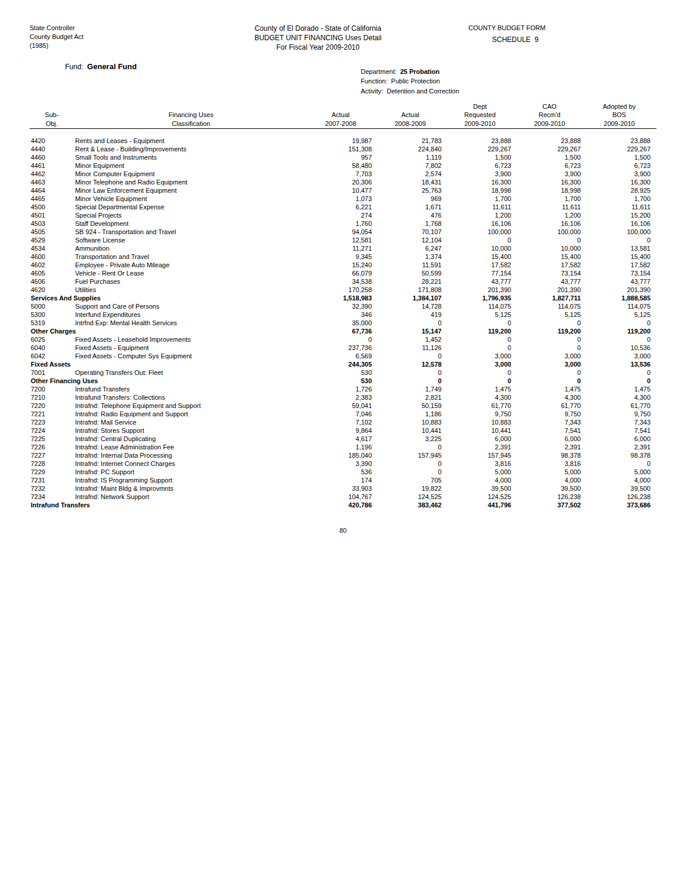| State Controller County Budget Act (1985) | County of El Dorado - State of California BUDGET UNIT FINANCING Uses Detail For Fiscal Year 2009-2010 | COUNTY BUDGET FORM SCHEDULE 9 |
| Fund: General Fund | Department: 25 Probation Function: Public Protection Activity: Detention and Correction |
| Sub- Obj. | Financing Uses Classification | Actual 2007-2008 | Actual 2008-2009 | Dept Requested 2009-2010 | CAO Recm'd 2009-2010 | Adopted by BOS 2009-2010 |
| --- | --- | --- | --- | --- | --- | --- |
| 4420 | Rents and Leases - Equipment | 19,987 | 21,783 | 23,888 | 23,888 | 23,888 |
| 4440 | Rent & Lease - Building/Improvements | 151,308 | 224,840 | 229,267 | 229,267 | 229,267 |
| 4460 | Small Tools and Instruments | 957 | 1,119 | 1,500 | 1,500 | 1,500 |
| 4461 | Minor Equipment | 58,480 | 7,802 | 6,723 | 6,723 | 6,723 |
| 4462 | Minor Computer Equipment | 7,703 | 2,574 | 3,900 | 3,900 | 3,900 |
| 4463 | Minor Telephone and Radio Equipment | 20,306 | 18,431 | 16,300 | 16,300 | 16,300 |
| 4464 | Minor Law Enforcement Equipment | 10,477 | 25,763 | 18,998 | 18,998 | 28,925 |
| 4465 | Minor Vehicle Equipment | 1,073 | 969 | 1,700 | 1,700 | 1,700 |
| 4500 | Special Departmental Expense | 6,221 | 1,671 | 11,611 | 11,611 | 11,611 |
| 4501 | Special Projects | 274 | 476 | 1,200 | 1,200 | 15,200 |
| 4503 | Staff Development | 1,760 | 1,768 | 16,106 | 16,106 | 16,106 |
| 4505 | SB 924 - Transportation and Travel | 94,054 | 70,107 | 100,000 | 100,000 | 100,000 |
| 4529 | Software License | 12,581 | 12,104 | 0 | 0 | 0 |
| 4534 | Ammunition | 11,271 | 6,247 | 10,000 | 10,000 | 13,581 |
| 4600 | Transportation and Travel | 9,345 | 1,374 | 15,400 | 15,400 | 15,400 |
| 4602 | Employee - Private Auto Mileage | 15,240 | 11,591 | 17,582 | 17,582 | 17,582 |
| 4605 | Vehicle - Rent Or Lease | 66,079 | 50,599 | 77,154 | 73,154 | 73,154 |
| 4606 | Fuel Purchases | 34,538 | 28,221 | 43,777 | 43,777 | 43,777 |
| 4620 | Utilities | 170,258 | 171,808 | 201,390 | 201,390 | 201,390 |
| Services And Supplies | 1,518,983 | 1,384,107 | 1,796,935 | 1,827,711 | 1,888,585 |
| 5000 | Support and Care of Persons | 32,390 | 14,728 | 114,075 | 114,075 | 114,075 |
| 5300 | Interfund Expenditures | 346 | 419 | 5,125 | 5,125 | 5,125 |
| 5319 | Intrfnd Exp: Mental Health Services | 35,000 | 0 | 0 | 0 | 0 |
| Other Charges | 67,736 | 15,147 | 119,200 | 119,200 | 119,200 |
| 6025 | Fixed Assets - Leasehold Improvements | 0 | 1,452 | 0 | 0 | 0 |
| 6040 | Fixed Assets - Equipment | 237,736 | 11,126 | 0 | 0 | 10,536 |
| 6042 | Fixed Assets - Computer Sys Equipment | 6,569 | 0 | 3,000 | 3,000 | 3,000 |
| Fixed Assets | 244,305 | 12,578 | 3,000 | 3,000 | 13,536 |
| 7001 | Operating Transfers Out: Fleet | 530 | 0 | 0 | 0 | 0 |
| Other Financing Uses | 530 | 0 | 0 | 0 | 0 |
| 7200 | Intrafund Transfers | 1,726 | 1,749 | 1,475 | 1,475 | 1,475 |
| 7210 | Intrafund Transfers: Collections | 2,383 | 2,821 | 4,300 | 4,300 | 4,300 |
| 7220 | Intrafnd: Telephone Equipment and Support | 59,041 | 50,159 | 61,770 | 61,770 | 61,770 |
| 7221 | Intrafnd: Radio Equipment and Support | 7,046 | 1,186 | 9,750 | 9,750 | 9,750 |
| 7223 | Intrafnd: Mail Service | 7,102 | 10,883 | 10,883 | 7,343 | 7,343 |
| 7224 | Intrafnd: Stores Support | 9,864 | 10,441 | 10,441 | 7,541 | 7,541 |
| 7225 | Intrafnd: Central Duplicating | 4,617 | 3,225 | 6,000 | 6,000 | 6,000 |
| 7226 | Intrafnd: Lease Administration Fee | 1,196 | 0 | 2,391 | 2,391 | 2,391 |
| 7227 | Intrafnd: Internal Data Processing | 185,040 | 157,945 | 157,945 | 98,378 | 98,378 |
| 7228 | Intrafnd: Internet Connect Charges | 3,390 | 0 | 3,816 | 3,816 | 0 |
| 7229 | Intrafnd: PC Support | 536 | 0 | 5,000 | 5,000 | 5,000 |
| 7231 | Intrafnd: IS Programming Support | 174 | 705 | 4,000 | 4,000 | 4,000 |
| 7232 | Intrafnd: Maint Bldg & Improvmnts | 33,903 | 19,822 | 39,500 | 39,500 | 39,500 |
| 7234 | Intrafnd: Network Support | 104,767 | 124,525 | 124,525 | 126,238 | 126,238 |
| Intrafund Transfers | 420,786 | 383,462 | 441,796 | 377,502 | 373,686 |
80